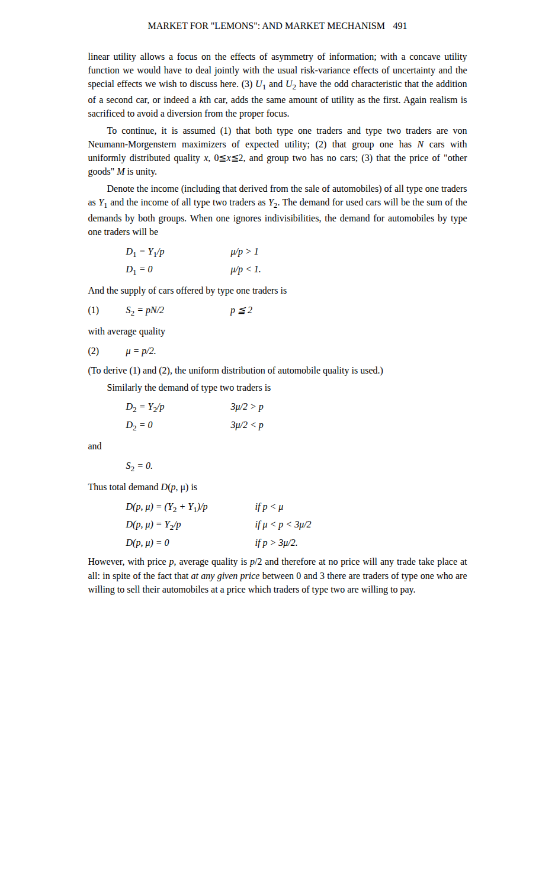MARKET FOR "LEMONS": AND MARKET MECHANISM 491
linear utility allows a focus on the effects of asymmetry of information; with a concave utility function we would have to deal jointly with the usual risk-variance effects of uncertainty and the special effects we wish to discuss here. (3) U1 and U2 have the odd characteristic that the addition of a second car, or indeed a kth car, adds the same amount of utility as the first. Again realism is sacrificed to avoid a diversion from the proper focus.
To continue, it is assumed (1) that both type one traders and type two traders are von Neumann-Morgenstern maximizers of expected utility; (2) that group one has N cars with uniformly distributed quality x, 0≦x≦2, and group two has no cars; (3) that the price of "other goods" M is unity.
Denote the income (including that derived from the sale of automobiles) of all type one traders as Y1 and the income of all type two traders as Y2. The demand for used cars will be the sum of the demands by both groups. When one ignores indivisibilities, the demand for automobiles by type one traders will be
D1 = Y1/p
μ/p > 1
D1 = 0
μ/p < 1.
And the supply of cars offered by type one traders is
(1)
S2 = pN/2
p ≦ 2
with average quality
(2)
μ = p/2.
(To derive (1) and (2), the uniform distribution of automobile quality is used.)
Similarly the demand of type two traders is
D2 = Y2/p
3μ/2 > p
D2 = 0
3μ/2 < p
and
S2 = 0.
Thus total demand D(p, μ) is
D(p, μ) = (Y2 + Y1)/p
if p < μ
D(p, μ) = Y2/p
if μ < p < 3μ/2
D(p, μ) = 0
if p > 3μ/2.
However, with price p, average quality is p/2 and therefore at no price will any trade take place at all: in spite of the fact that at any given price between 0 and 3 there are traders of type one who are willing to sell their automobiles at a price which traders of type two are willing to pay.